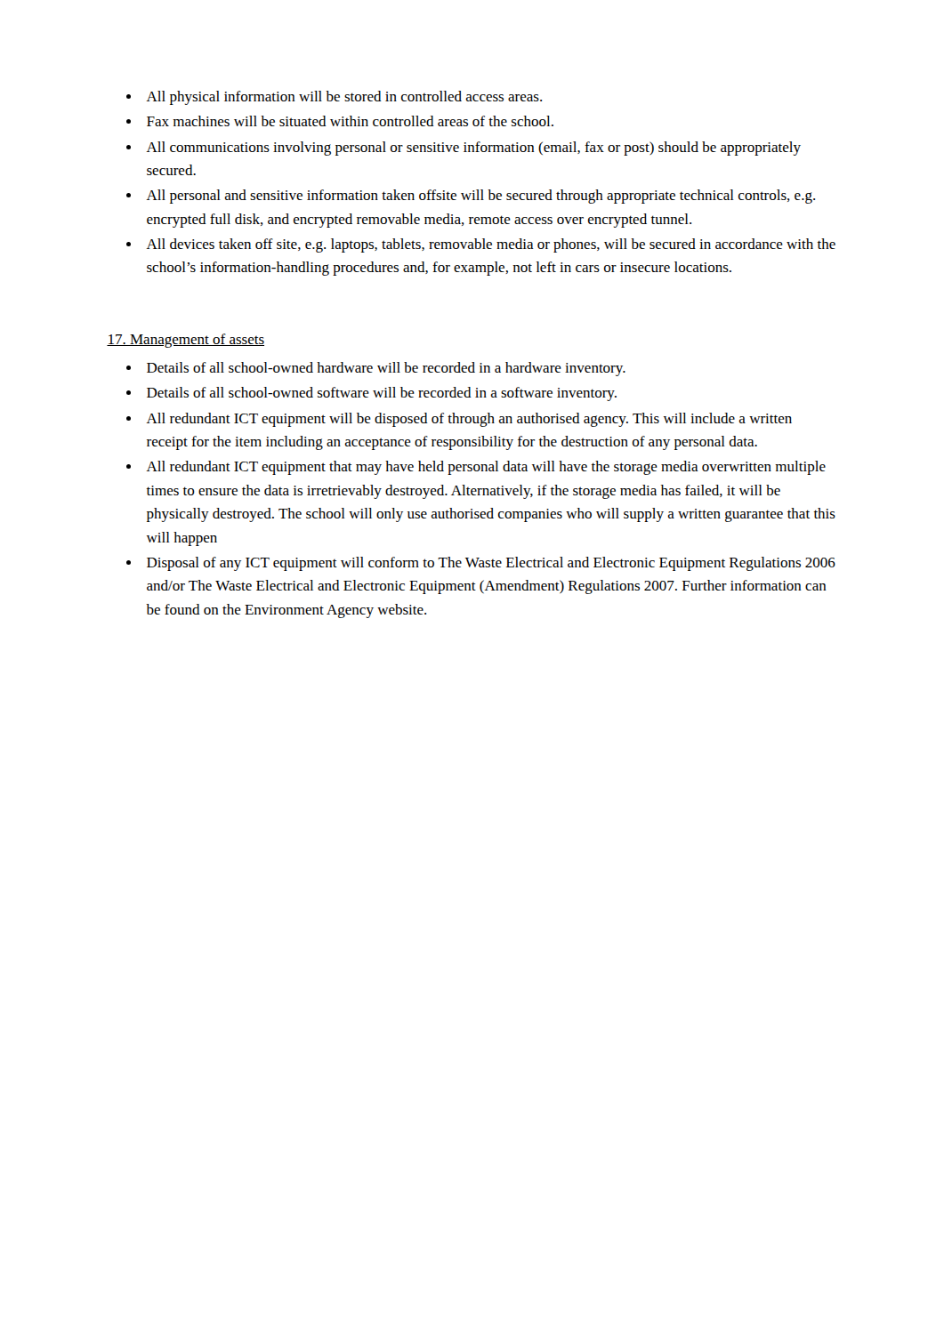All physical information will be stored in controlled access areas.
Fax machines will be situated within controlled areas of the school.
All communications involving personal or sensitive information (email, fax or post) should be appropriately secured.
All personal and sensitive information taken offsite will be secured through appropriate technical controls, e.g. encrypted full disk, and encrypted removable media, remote access over encrypted tunnel.
All devices taken off site, e.g. laptops, tablets, removable media or phones, will be secured in accordance with the school’s information-handling procedures and, for example, not left in cars or insecure locations.
17. Management of assets
Details of all school-owned hardware will be recorded in a hardware inventory.
Details of all school-owned software will be recorded in a software inventory.
All redundant ICT equipment will be disposed of through an authorised agency. This will include a written receipt for the item including an acceptance of responsibility for the destruction of any personal data.
All redundant ICT equipment that may have held personal data will have the storage media overwritten multiple times to ensure the data is irretrievably destroyed. Alternatively, if the storage media has failed, it will be physically destroyed. The school will only use authorised companies who will supply a written guarantee that this will happen
Disposal of any ICT equipment will conform to The Waste Electrical and Electronic Equipment Regulations 2006 and/or The Waste Electrical and Electronic Equipment (Amendment) Regulations 2007. Further information can be found on the Environment Agency website.